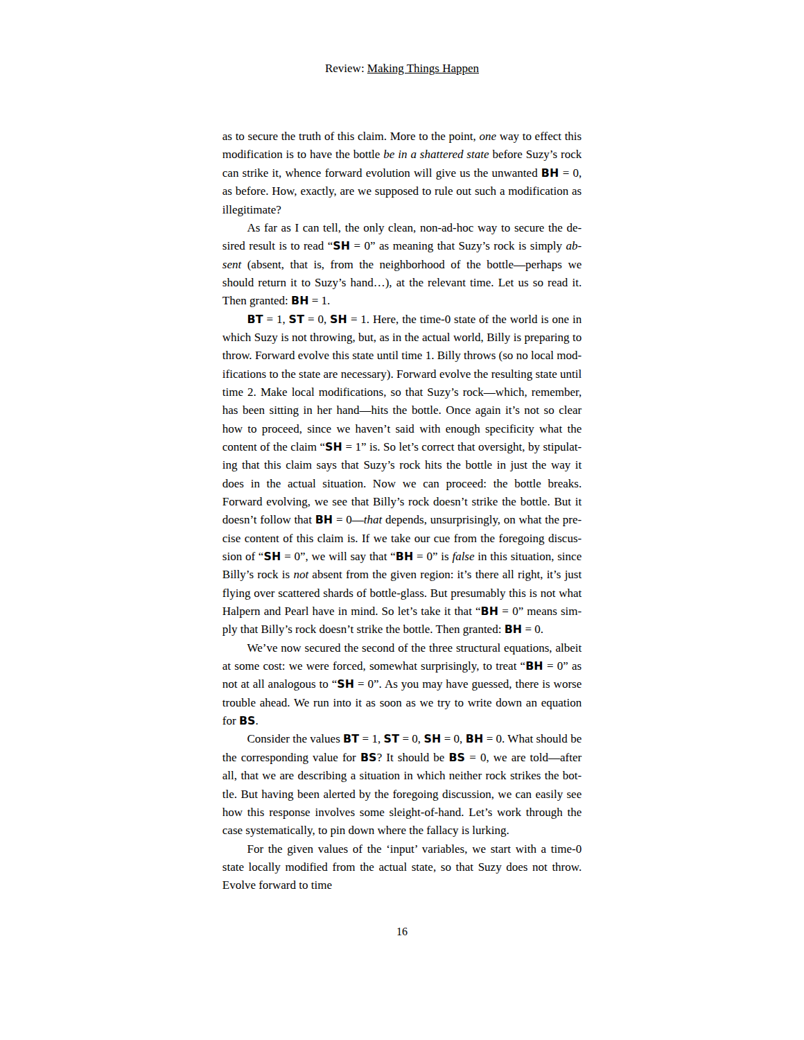Review: Making Things Happen
as to secure the truth of this claim. More to the point, one way to effect this modification is to have the bottle be in a shattered state before Suzy’s rock can strike it, whence forward evolution will give us the unwanted BH = 0, as before. How, exactly, are we supposed to rule out such a modification as illegitimate?
As far as I can tell, the only clean, non-ad-hoc way to secure the desired result is to read “SH = 0” as meaning that Suzy’s rock is simply absent (absent, that is, from the neighborhood of the bottle—perhaps we should return it to Suzy’s hand…), at the relevant time. Let us so read it. Then granted: BH = 1.
BT = 1, ST = 0, SH = 1. Here, the time-0 state of the world is one in which Suzy is not throwing, but, as in the actual world, Billy is preparing to throw. Forward evolve this state until time 1. Billy throws (so no local modifications to the state are necessary). Forward evolve the resulting state until time 2. Make local modifications, so that Suzy’s rock—which, remember, has been sitting in her hand—hits the bottle. Once again it’s not so clear how to proceed, since we haven’t said with enough specificity what the content of the claim “SH = 1” is. So let’s correct that oversight, by stipulating that this claim says that Suzy’s rock hits the bottle in just the way it does in the actual situation. Now we can proceed: the bottle breaks. Forward evolving, we see that Billy’s rock doesn’t strike the bottle. But it doesn’t follow that BH = 0—that depends, unsurprisingly, on what the precise content of this claim is. If we take our cue from the foregoing discussion of “SH = 0”, we will say that “BH = 0” is false in this situation, since Billy’s rock is not absent from the given region: it’s there all right, it’s just flying over scattered shards of bottle-glass. But presumably this is not what Halpern and Pearl have in mind. So let’s take it that “BH = 0” means simply that Billy’s rock doesn’t strike the bottle. Then granted: BH = 0.
We’ve now secured the second of the three structural equations, albeit at some cost: we were forced, somewhat surprisingly, to treat “BH = 0” as not at all analogous to “SH = 0”. As you may have guessed, there is worse trouble ahead. We run into it as soon as we try to write down an equation for BS.
Consider the values BT = 1, ST = 0, SH = 0, BH = 0. What should be the corresponding value for BS? It should be BS = 0, we are told—after all, that we are describing a situation in which neither rock strikes the bottle. But having been alerted by the foregoing discussion, we can easily see how this response involves some sleight-of-hand. Let’s work through the case systematically, to pin down where the fallacy is lurking.
For the given values of the ‘input’ variables, we start with a time-0 state locally modified from the actual state, so that Suzy does not throw. Evolve forward to time
16